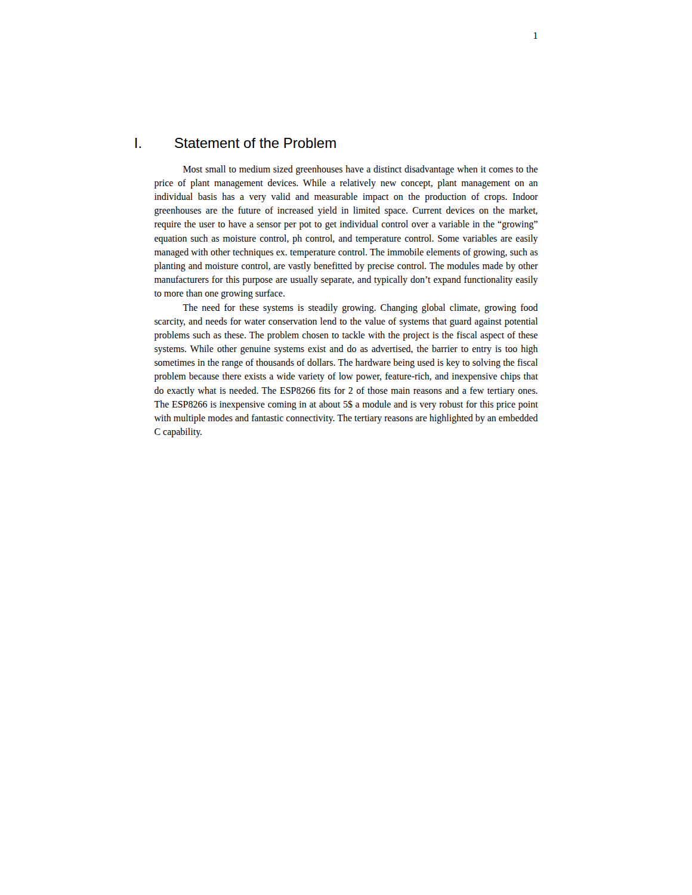1
I. Statement of the Problem
Most small to medium sized greenhouses have a distinct disadvantage when it comes to the price of plant management devices. While a relatively new concept, plant management on an individual basis has a very valid and measurable impact on the production of crops. Indoor greenhouses are the future of increased yield in limited space. Current devices on the market, require the user to have a sensor per pot to get individual control over a variable in the “growing” equation such as moisture control, ph control, and temperature control. Some variables are easily managed with other techniques ex. temperature control. The immobile elements of growing, such as planting and moisture control, are vastly benefitted by precise control. The modules made by other manufacturers for this purpose are usually separate, and typically don’t expand functionality easily to more than one growing surface.
The need for these systems is steadily growing. Changing global climate, growing food scarcity, and needs for water conservation lend to the value of systems that guard against potential problems such as these. The problem chosen to tackle with the project is the fiscal aspect of these systems. While other genuine systems exist and do as advertised, the barrier to entry is too high sometimes in the range of thousands of dollars. The hardware being used is key to solving the fiscal problem because there exists a wide variety of low power, feature-rich, and inexpensive chips that do exactly what is needed. The ESP8266 fits for 2 of those main reasons and a few tertiary ones. The ESP8266 is inexpensive coming in at about 5$ a module and is very robust for this price point with multiple modes and fantastic connectivity. The tertiary reasons are highlighted by an embedded C capability.